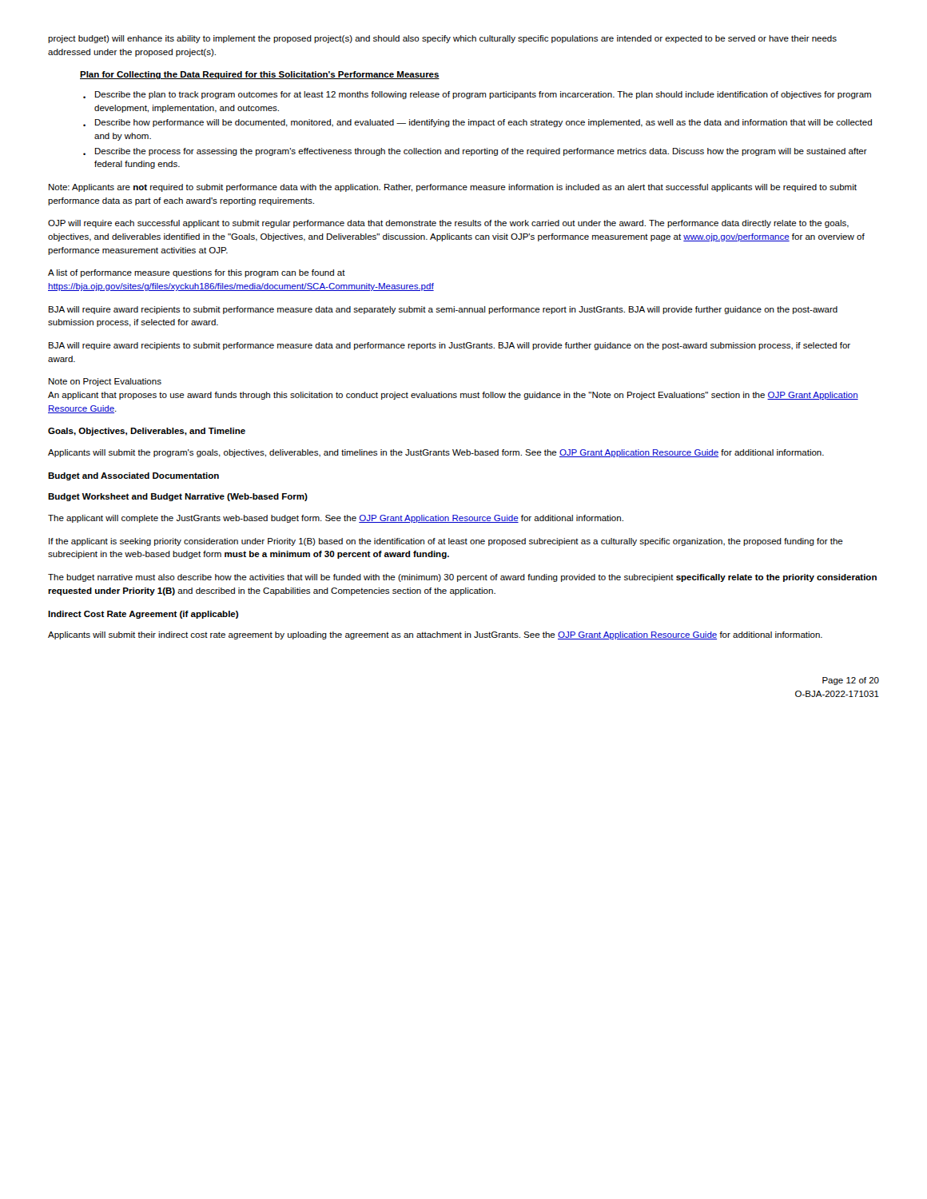project budget) will enhance its ability to implement the proposed project(s) and should also specify which culturally specific populations are intended or expected to be served or have their needs addressed under the proposed project(s).
Plan for Collecting the Data Required for this Solicitation's Performance Measures
Describe the plan to track program outcomes for at least 12 months following release of program participants from incarceration. The plan should include identification of objectives for program development, implementation, and outcomes.
Describe how performance will be documented, monitored, and evaluated — identifying the impact of each strategy once implemented, as well as the data and information that will be collected and by whom.
Describe the process for assessing the program's effectiveness through the collection and reporting of the required performance metrics data. Discuss how the program will be sustained after federal funding ends.
Note: Applicants are not required to submit performance data with the application. Rather, performance measure information is included as an alert that successful applicants will be required to submit performance data as part of each award's reporting requirements.
OJP will require each successful applicant to submit regular performance data that demonstrate the results of the work carried out under the award. The performance data directly relate to the goals, objectives, and deliverables identified in the "Goals, Objectives, and Deliverables" discussion. Applicants can visit OJP's performance measurement page at www.ojp.gov/performance for an overview of performance measurement activities at OJP.
A list of performance measure questions for this program can be found at
https://bja.ojp.gov/sites/g/files/xyckuh186/files/media/document/SCA-Community-Measures.pdf
BJA will require award recipients to submit performance measure data and separately submit a semi-annual performance report in JustGrants. BJA will provide further guidance on the post-award submission process, if selected for award.
BJA will require award recipients to submit performance measure data and performance reports in JustGrants. BJA will provide further guidance on the post-award submission process, if selected for award.
Note on Project Evaluations
An applicant that proposes to use award funds through this solicitation to conduct project evaluations must follow the guidance in the "Note on Project Evaluations" section in the OJP Grant Application Resource Guide.
Goals, Objectives, Deliverables, and Timeline
Applicants will submit the program's goals, objectives, deliverables, and timelines in the JustGrants Web-based form. See the OJP Grant Application Resource Guide for additional information.
Budget and Associated Documentation
Budget Worksheet and Budget Narrative (Web-based Form)
The applicant will complete the JustGrants web-based budget form. See the OJP Grant Application Resource Guide for additional information.
If the applicant is seeking priority consideration under Priority 1(B) based on the identification of at least one proposed subrecipient as a culturally specific organization, the proposed funding for the subrecipient in the web-based budget form must be a minimum of 30 percent of award funding.
The budget narrative must also describe how the activities that will be funded with the (minimum) 30 percent of award funding provided to the subrecipient specifically relate to the priority consideration requested under Priority 1(B) and described in the Capabilities and Competencies section of the application.
Indirect Cost Rate Agreement (if applicable)
Applicants will submit their indirect cost rate agreement by uploading the agreement as an attachment in JustGrants. See the OJP Grant Application Resource Guide for additional information.
Page 12 of 20
O-BJA-2022-171031